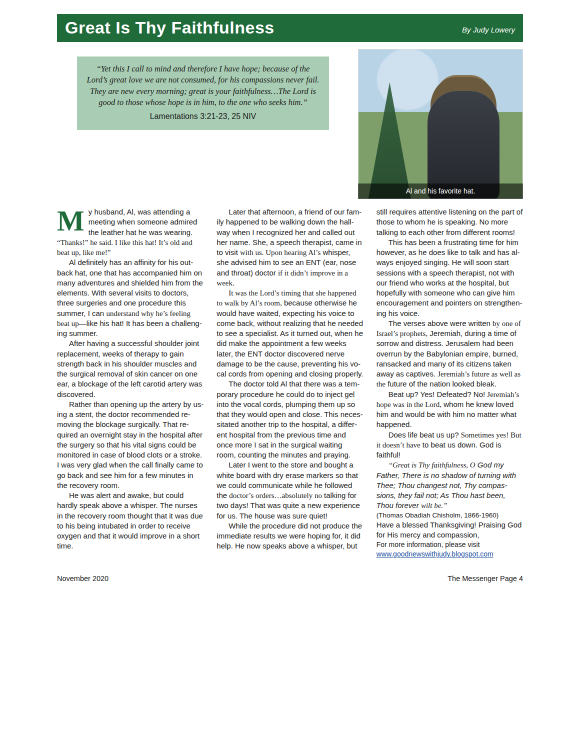Great Is Thy Faithfulness
By Judy Lowery
“Yet this I call to mind and therefore I have hope; because of the Lord’s great love we are not consumed, for his compassions never fail. They are new every morning; great is your faithfulness…The Lord is good to those whose hope is in him, to the one who seeks him.” Lamentations 3:21-23, 25 NIV
Al and his favorite hat.
My husband, Al, was attending a meeting when someone admired the leather hat he was wearing. “Thanks!” he said. I like this hat! It’s old and beat up, like me!”
Al definitely has an affinity for his outback hat, one that has accompanied him on many adventures and shielded him from the elements. With several visits to doctors, three surgeries and one procedure this summer, I can understand why he’s feeling beat up—like his hat! It has been a challenging summer.
After having a successful shoulder joint replacement, weeks of therapy to gain strength back in his shoulder muscles and the surgical removal of skin cancer on one ear, a blockage of the left carotid artery was discovered.
Rather than opening up the artery by using a stent, the doctor recommended removing the blockage surgically. That required an overnight stay in the hospital after the surgery so that his vital signs could be monitored in case of blood clots or a stroke. I was very glad when the call finally came to go back and see him for a few minutes in the recovery room.
He was alert and awake, but could hardly speak above a whisper. The nurses in the recovery room thought that it was due to his being intubated in order to receive oxygen and that it would improve in a short time.
Later that afternoon, a friend of our family happened to be walking down the hallway when I recognized her and called out her name. She, a speech therapist, came in to visit with us. Upon hearing Al’s whisper, she advised him to see an ENT (ear, nose and throat) doctor if it didn’t improve in a week.
It was the Lord’s timing that she happened to walk by Al’s room, because otherwise he would have waited, expecting his voice to come back, without realizing that he needed to see a specialist. As it turned out, when he did make the appointment a few weeks later, the ENT doctor discovered nerve damage to be the cause, preventing his vocal cords from opening and closing properly.
The doctor told Al that there was a temporary procedure he could do to inject gel into the vocal cords, plumping them up so that they would open and close. This necessitated another trip to the hospital, a different hospital from the previous time and once more I sat in the surgical waiting room, counting the minutes and praying.
Later I went to the store and bought a white board with dry erase markers so that we could communicate while he followed the doctor’s orders…absolutely no talking for two days! That was quite a new experience for us. The house was sure quiet!
While the procedure did not produce the immediate results we were hoping for, it did help. He now speaks above a whisper, but still requires attentive listening on the part of those to whom he is speaking. No more talking to each other from different rooms!
This has been a frustrating time for him however, as he does like to talk and has always enjoyed singing. He will soon start sessions with a speech therapist, not with our friend who works at the hospital, but hopefully with someone who can give him encouragement and pointers on strengthening his voice.
The verses above were written by one of Israel’s prophets, Jeremiah, during a time of sorrow and distress. Jerusalem had been overrun by the Babylonian empire, burned, ransacked and many of its citizens taken away as captives. Jeremiah’s future as well as the future of the nation looked bleak.
Beat up? Yes! Defeated? No! Jeremiah’s hope was in the Lord, whom he knew loved him and would be with him no matter what happened.
Does life beat us up? Sometimes yes! But it doesn’t have to beat us down. God is faithful!
“Great is Thy faithfulness, O God my Father, There is no shadow of turning with Thee; Thou changest not, Thy compassions, they fail not; As Thou hast been, Thou forever wilt be.”
(Thomas Obadiah Chisholm, 1866-1960)
Have a blessed Thanksgiving! Praising God for His mercy and compassion,
For more information, please visit
www.goodnewswithjudy.blogspot.com
November 2020
The Messenger Page 4